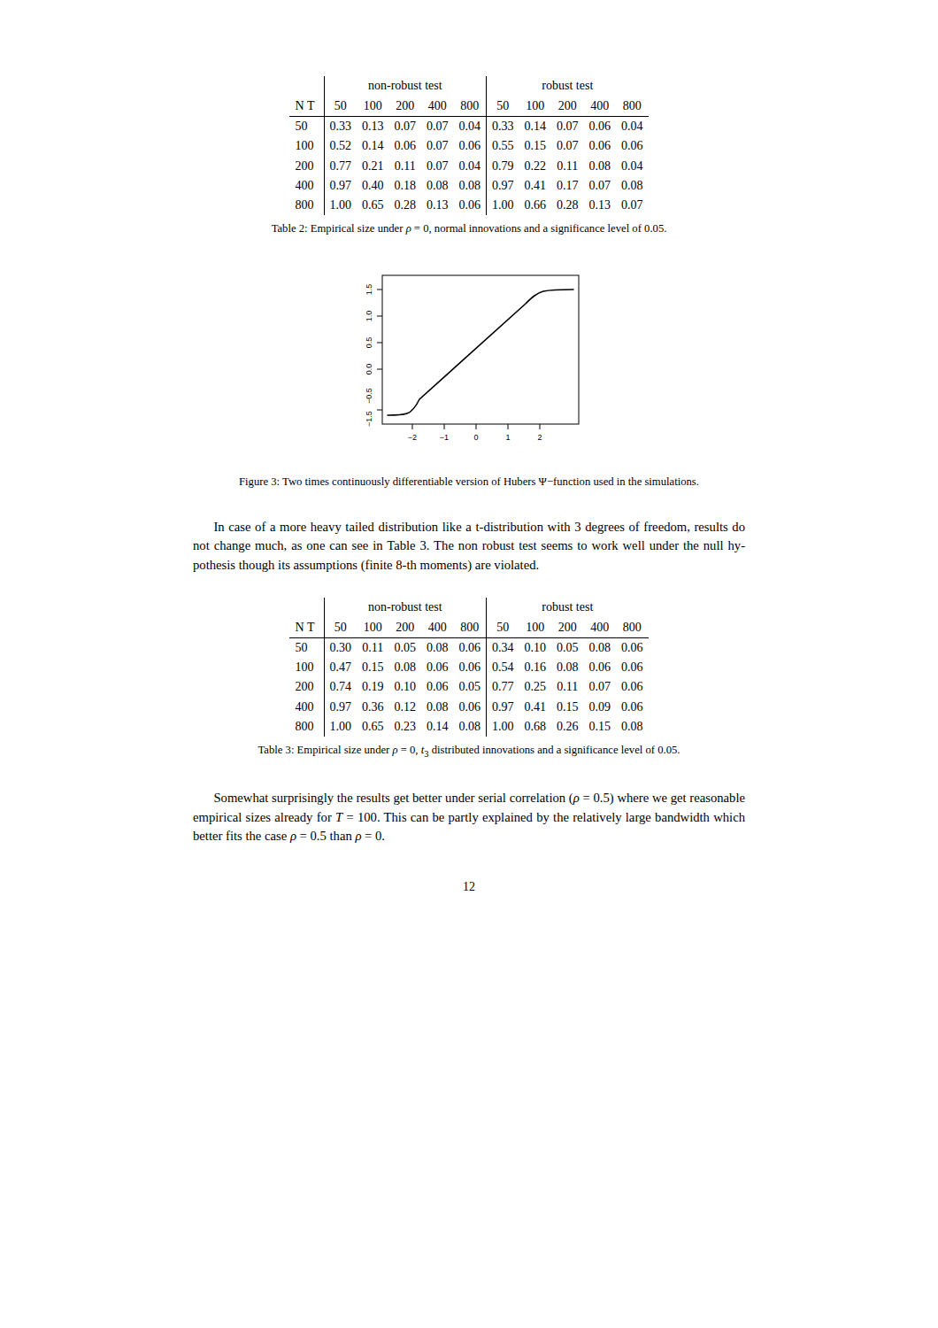| | non-robust test | robust test |
| N T | 50 | 100 | 200 | 400 | 800 | 50 | 100 | 200 | 400 | 800 |
| 50 | 0.33 | 0.13 | 0.07 | 0.07 | 0.04 | 0.33 | 0.14 | 0.07 | 0.06 | 0.04 |
| 100 | 0.52 | 0.14 | 0.06 | 0.07 | 0.06 | 0.55 | 0.15 | 0.07 | 0.06 | 0.06 |
| 200 | 0.77 | 0.21 | 0.11 | 0.07 | 0.04 | 0.79 | 0.22 | 0.11 | 0.08 | 0.04 |
| 400 | 0.97 | 0.40 | 0.18 | 0.08 | 0.08 | 0.97 | 0.41 | 0.17 | 0.07 | 0.08 |
| 800 | 1.00 | 0.65 | 0.28 | 0.13 | 0.06 | 1.00 | 0.66 | 0.28 | 0.13 | 0.07 |
Table 2: Empirical size under ρ = 0, normal innovations and a significance level of 0.05.
1.5 1.0 0.5 0.0 −0.5 −1.5 −2 −1 0 1 2
Figure 3: Two times continuously differentiable version of Hubers Ψ−function used in the simulations.
In case of a more heavy tailed distribution like a t-distribution with 3 degrees of freedom, results do not change much, as one can see in Table 3. The non robust test seems to work well under the null hypothesis though its assumptions (finite 8-th moments) are violated.
| | non-robust test | robust test |
| N T | 50 | 100 | 200 | 400 | 800 | 50 | 100 | 200 | 400 | 800 |
| 50 | 0.30 | 0.11 | 0.05 | 0.08 | 0.06 | 0.34 | 0.10 | 0.05 | 0.08 | 0.06 |
| 100 | 0.47 | 0.15 | 0.08 | 0.06 | 0.06 | 0.54 | 0.16 | 0.08 | 0.06 | 0.06 |
| 200 | 0.74 | 0.19 | 0.10 | 0.06 | 0.05 | 0.77 | 0.25 | 0.11 | 0.07 | 0.06 |
| 400 | 0.97 | 0.36 | 0.12 | 0.08 | 0.06 | 0.97 | 0.41 | 0.15 | 0.09 | 0.06 |
| 800 | 1.00 | 0.65 | 0.23 | 0.14 | 0.08 | 1.00 | 0.68 | 0.26 | 0.15 | 0.08 |
Table 3: Empirical size under ρ = 0, t3 distributed innovations and a significance level of 0.05.
Somewhat surprisingly the results get better under serial correlation (ρ = 0.5) where we get reasonable empirical sizes already for T = 100. This can be partly explained by the relatively large bandwidth which better fits the case ρ = 0.5 than ρ = 0.
12